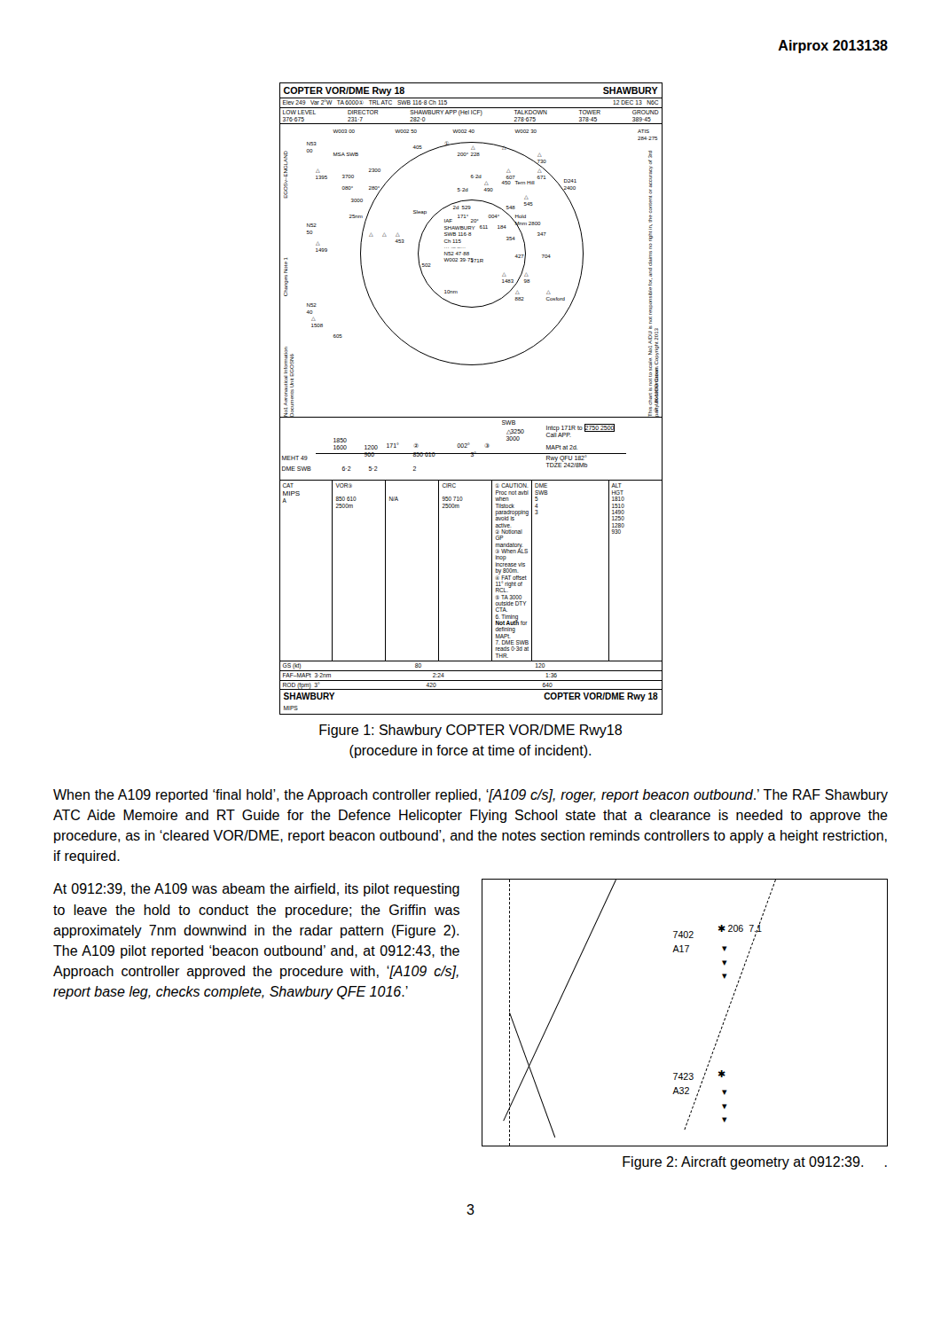Airprox 2013138
COPTER VOR/DME Rwy 18 SHAWBURY
Elev 249 Var 2°W TA 6000① TRL ATC SWB 116·8 Ch 115 12 DEC 13 N6C
LOW LEVEL
376·675 DIRECTOR
231·7 SHAWBURY APP (Hel ICF)
282·0 TALKDOWN
278·675 TOWER
378·45 GROUND
389·45
EGOSv–ENGLAND
Changes Note 1
No1 Aeronautical Information Documents Unit EGOSN6
This chart is not to scale. No1 AIDU is not responsible for, and claims no right in, the content or accuracy of 3rd party documentation.
© UK MOD Crown Copyright 2013
W003 00
W002 50
W002 40
W002 30
ATIS
284·275
N53
00
MSA SWB
△
1395
3700
2300
080°
280°
3000
25nm
N52
50
△
1499
N52
40
△
1508
605
405
①
200°
△
228
△
△
730
6·2d
5·2d
△
490
450
Tern Hill
△
607
△
671
△
545
548
Hold
Mnm 2800
Sleap
2d
529
IAF
SHAWBURY
20°
171°
611
004°
184
SWB 116·8
Ch 115
··· ·– –···
N52 47·88
W002 39·75
354
347
△
453
△
△
171R
502
427
704
△
1483
△
98
10nm
△
882
△
Cosford
D241
2400
SWB
△3250
3000
Intcp 171R to 2750 2500
Call APP.
MAPt at 2d.
002°
②
③
171°
1850
1600
1200
960
850 610
3°
Rwy QFU 182°
TDZE 242/8Mb
MEHT 49
DME SWB
6·2
5·2
2
CAT
MIPS
A
VOR③
850 610
2500m
N/A
CIRC
950 710
2500m
① CAUTION. Proc not avbl when Tilstock paradropping avoid is active.
② Notional GP mandatory.
③ When ALS inop increase vis by 800m.
④ FAT offset 11° right of RCL.
⑤ TA 3000 outside DTY CTA.
6. Timing Not Auth for defining MAPt.
7. DME SWB reads 0·3d at THR.
DME
SWB
5
4
3
ALT
HGT
1810
1510
1490
1250
1280
930
GS (kt) 80 120
FAF–MAPt 3·2nm 2:24 1:36
ROD (fpm) 3° 420 640
SHAWBURY
MIPS COPTER VOR/DME Rwy 18
Figure 1: Shawbury COPTER VOR/DME Rwy18
(procedure in force at time of incident).
When the A109 reported ‘final hold’, the Approach controller replied, ‘[A109 c/s], roger, report beacon outbound.’ The RAF Shawbury ATC Aide Memoire and RT Guide for the Defence Helicopter Flying School state that a clearance is needed to approve the procedure, as in ‘cleared VOR/DME, report beacon outbound’, and the notes section reminds controllers to apply a height restriction, if required.
At 0912:39, the A109 was abeam the airfield, its pilot requesting to leave the hold to conduct the procedure; the Griffin was approximately 7nm downwind in the radar pattern (Figure 2). The A109 pilot reported ‘beacon outbound’ and, at 0912:43, the Approach controller approved the procedure with, ‘[A109 c/s], report base leg, checks complete, Shawbury QFE 1016.’
7402
A17
✱ 206 7.1
▾
▾
▾
7423
A32
✱
▾
▾
▾
Figure 2: Aircraft geometry at 0912:39. .
3